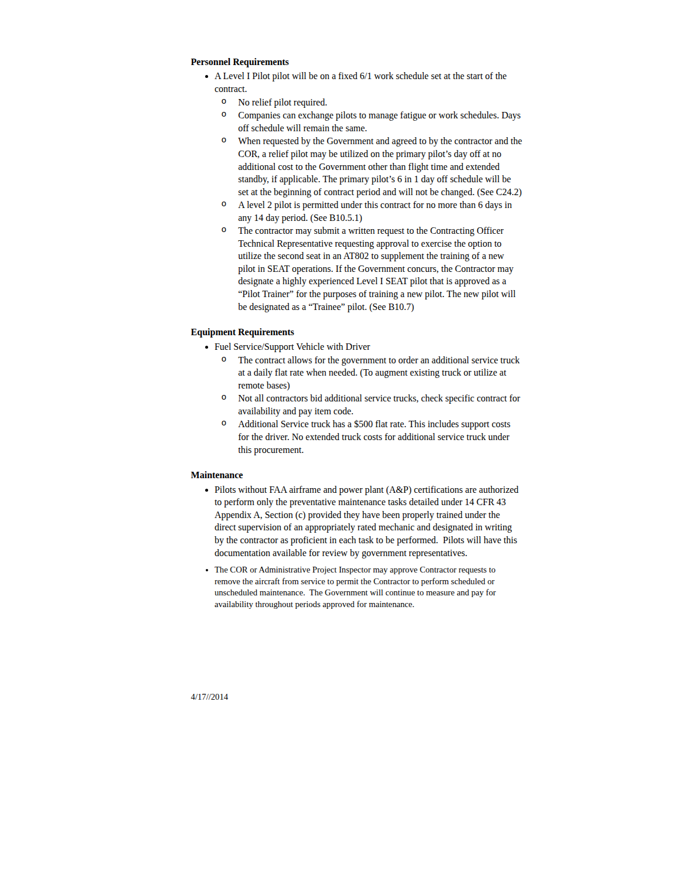Personnel Requirements
A Level I Pilot pilot will be on a fixed 6/1 work schedule set at the start of the contract.
No relief pilot required.
Companies can exchange pilots to manage fatigue or work schedules. Days off schedule will remain the same.
When requested by the Government and agreed to by the contractor and the COR, a relief pilot may be utilized on the primary pilot’s day off at no additional cost to the Government other than flight time and extended standby, if applicable. The primary pilot’s 6 in 1 day off schedule will be set at the beginning of contract period and will not be changed. (See C24.2)
A level 2 pilot is permitted under this contract for no more than 6 days in any 14 day period. (See B10.5.1)
The contractor may submit a written request to the Contracting Officer Technical Representative requesting approval to exercise the option to utilize the second seat in an AT802 to supplement the training of a new pilot in SEAT operations. If the Government concurs, the Contractor may designate a highly experienced Level I SEAT pilot that is approved as a “Pilot Trainer” for the purposes of training a new pilot. The new pilot will be designated as a “Trainee” pilot. (See B10.7)
Equipment Requirements
Fuel Service/Support Vehicle with Driver
The contract allows for the government to order an additional service truck at a daily flat rate when needed. (To augment existing truck or utilize at remote bases)
Not all contractors bid additional service trucks, check specific contract for availability and pay item code.
Additional Service truck has a $500 flat rate. This includes support costs for the driver. No extended truck costs for additional service truck under this procurement.
Maintenance
Pilots without FAA airframe and power plant (A&P) certifications are authorized to perform only the preventative maintenance tasks detailed under 14 CFR 43 Appendix A, Section (c) provided they have been properly trained under the direct supervision of an appropriately rated mechanic and designated in writing by the contractor as proficient in each task to be performed. Pilots will have this documentation available for review by government representatives.
The COR or Administrative Project Inspector may approve Contractor requests to remove the aircraft from service to permit the Contractor to perform scheduled or unscheduled maintenance. The Government will continue to measure and pay for availability throughout periods approved for maintenance.
4/17//2014